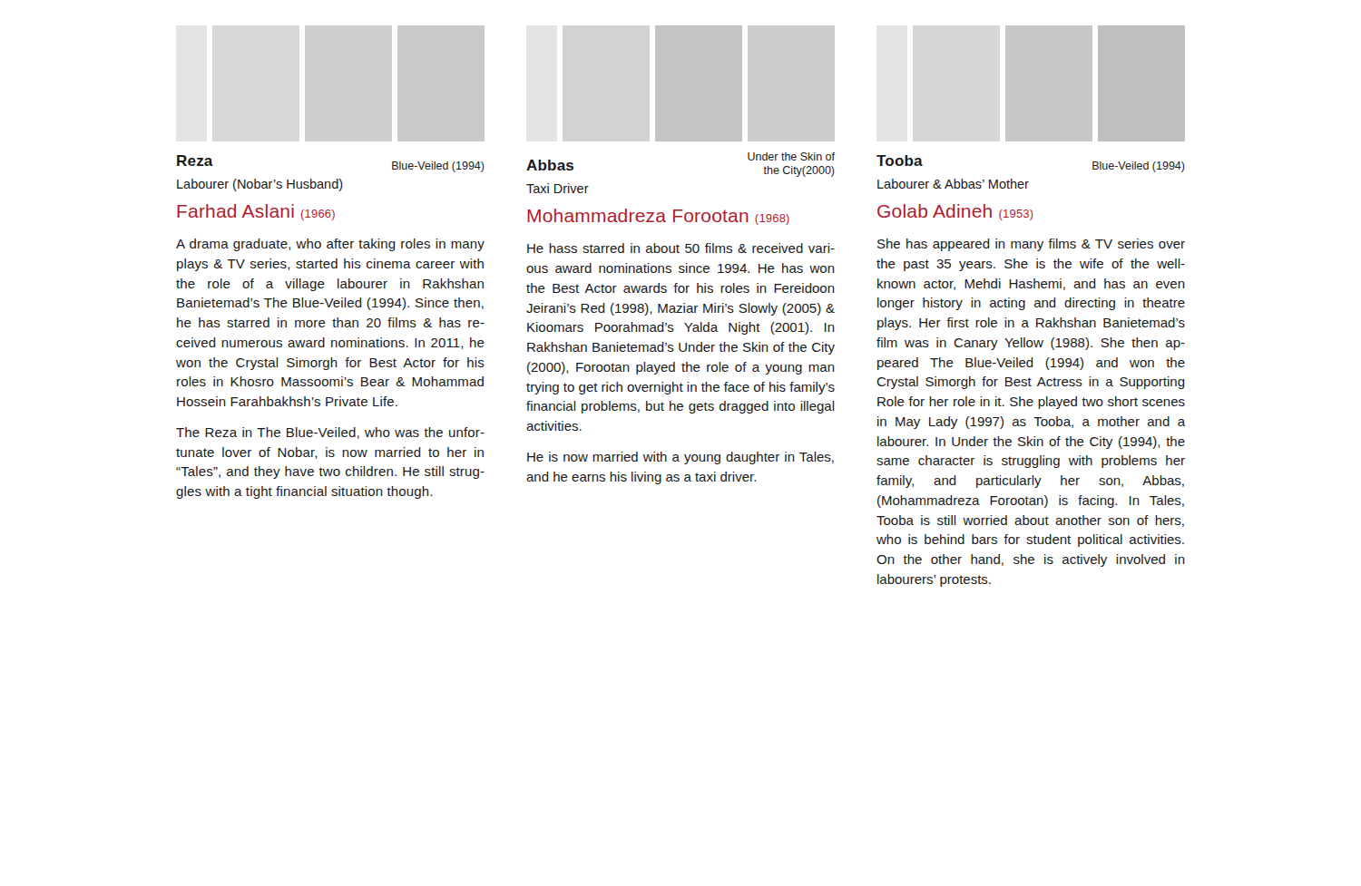Reza Blue-Veiled (1994)
Labourer (Nobar’s Husband)
Farhad Aslani (1966)
A drama graduate, who after taking roles in many plays & TV series, started his cinema career with the role of a village labourer in Rakhshan Banietemad’s The Blue-Veiled (1994). Since then, he has starred in more than 20 films & has received numerous award nominations. In 2011, he won the Crystal Simorgh for Best Actor for his roles in Khosro Massoomi’s Bear & Mohammad Hossein Farahbakhsh’s Private Life.
The Reza in The Blue-Veiled, who was the unfortunate lover of Nobar, is now married to her in “Tales”, and they have two children. He still struggles with a tight financial situation though.
Abbas Under the Skin of
the City(2000)
Taxi Driver
Mohammadreza Forootan (1968)
He hass starred in about 50 films & received various award nominations since 1994. He has won the Best Actor awards for his roles in Fereidoon Jeirani’s Red (1998), Maziar Miri’s Slowly (2005) & Kioomars Poorahmad’s Yalda Night (2001). In Rakhshan Banietemad’s Under the Skin of the City (2000), Forootan played the role of a young man trying to get rich overnight in the face of his family’s financial problems, but he gets dragged into illegal activities.
He is now married with a young daughter in Tales, and he earns his living as a taxi driver.
Tooba Blue-Veiled (1994)
Labourer & Abbas’ Mother
Golab Adineh (1953)
She has appeared in many films & TV series over the past 35 years. She is the wife of the well-known actor, Mehdi Hashemi, and has an even longer history in acting and directing in theatre plays. Her first role in a Rakhshan Banietemad’s film was in Canary Yellow (1988). She then appeared The Blue-Veiled (1994) and won the Crystal Simorgh for Best Actress in a Supporting Role for her role in it. She played two short scenes in May Lady (1997) as Tooba, a mother and a labourer. In Under the Skin of the City (1994), the same character is struggling with problems her family, and particularly her son, Abbas, (Mohammadreza Forootan) is facing. In Tales, Tooba is still worried about another son of hers, who is behind bars for student political activities. On the other hand, she is actively involved in labourers’ protests.